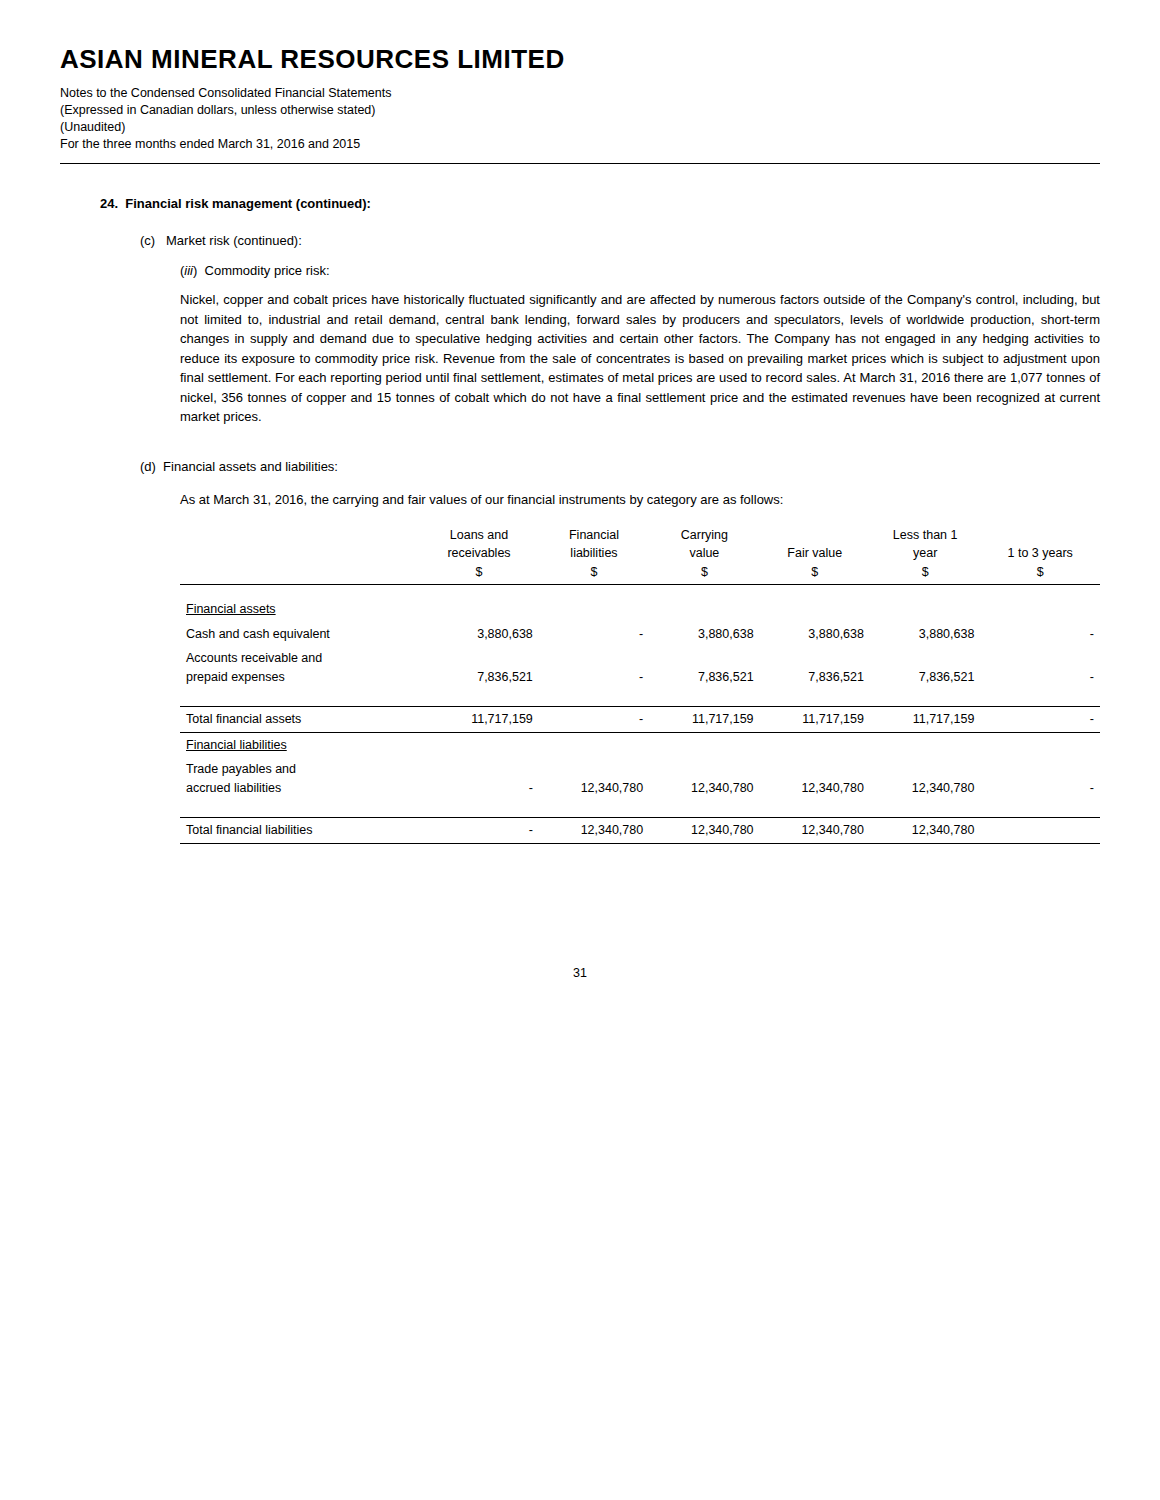ASIAN MINERAL RESOURCES LIMITED
Notes to the Condensed Consolidated Financial Statements
(Expressed in Canadian dollars, unless otherwise stated)
(Unaudited)
For the three months ended March 31, 2016 and 2015
24. Financial risk management (continued):
(c) Market risk (continued):
(iii) Commodity price risk:
Nickel, copper and cobalt prices have historically fluctuated significantly and are affected by numerous factors outside of the Company's control, including, but not limited to, industrial and retail demand, central bank lending, forward sales by producers and speculators, levels of worldwide production, short-term changes in supply and demand due to speculative hedging activities and certain other factors. The Company has not engaged in any hedging activities to reduce its exposure to commodity price risk. Revenue from the sale of concentrates is based on prevailing market prices which is subject to adjustment upon final settlement. For each reporting period until final settlement, estimates of metal prices are used to record sales. At March 31, 2016 there are 1,077 tonnes of nickel, 356 tonnes of copper and 15 tonnes of cobalt which do not have a final settlement price and the estimated revenues have been recognized at current market prices.
(d) Financial assets and liabilities:
As at March 31, 2016, the carrying and fair values of our financial instruments by category are as follows:
| | Loans and receivables $ | Financial liabilities $ | Carrying value $ | Fair value $ | Less than 1 year $ | 1 to 3 years $ |
| --- | --- | --- | --- | --- | --- | --- |
| Financial assets | |
| Cash and cash equivalent | 3,880,638 | - | 3,880,638 | 3,880,638 | 3,880,638 | - |
| Accounts receivable and prepaid expenses | 7,836,521 | - | 7,836,521 | 7,836,521 | 7,836,521 | - |
| Total financial assets | 11,717,159 | - | 11,717,159 | 11,717,159 | 11,717,159 | - |
| Financial liabilities | |
| Trade payables and accrued liabilities | - | 12,340,780 | 12,340,780 | 12,340,780 | 12,340,780 | - |
| Total financial liabilities | - | 12,340,780 | 12,340,780 | 12,340,780 | 12,340,780 | |
31